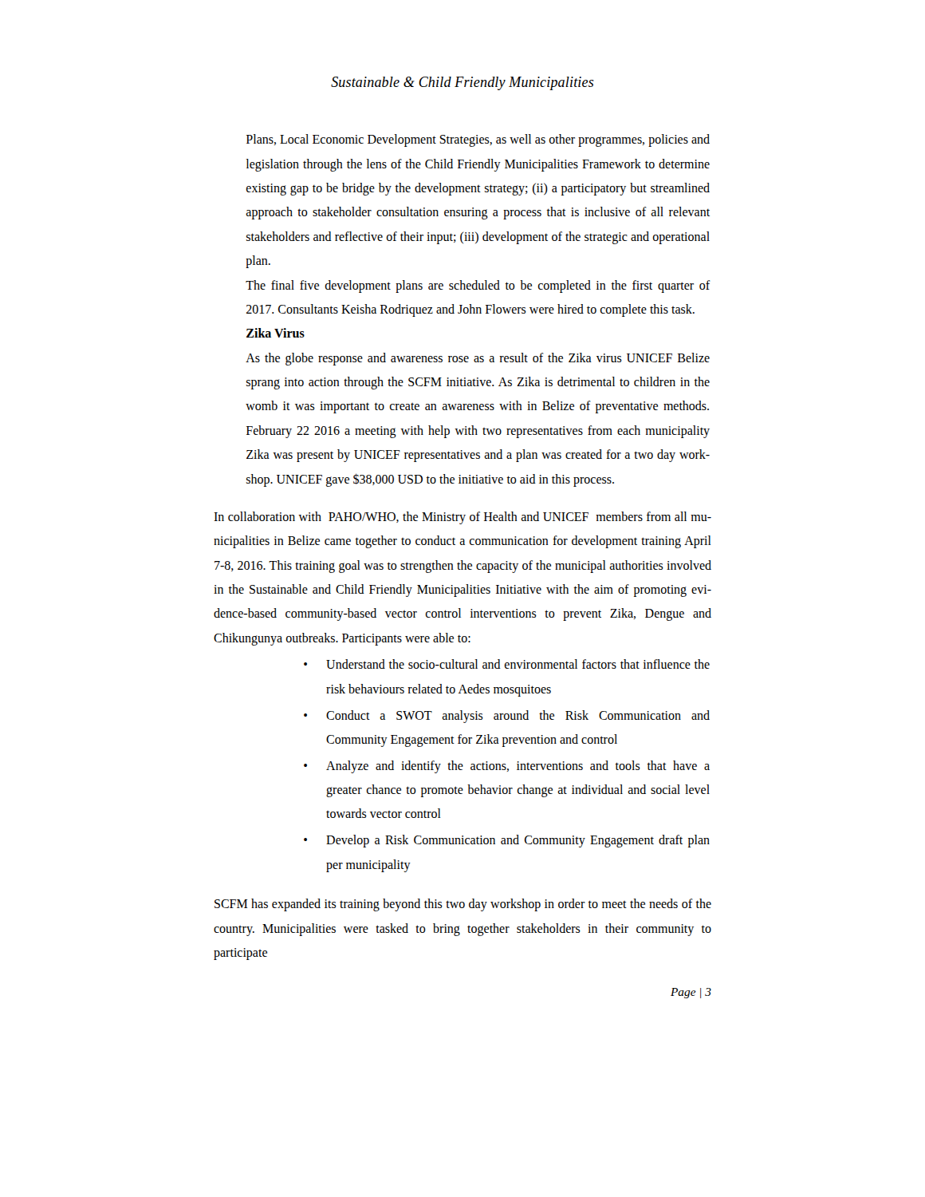Sustainable & Child Friendly Municipalities
Plans, Local Economic Development Strategies, as well as other programmes, policies and legislation through the lens of the Child Friendly Municipalities Framework to determine existing gap to be bridge by the development strategy; (ii) a participatory but streamlined approach to stakeholder consultation ensuring a process that is inclusive of all relevant stakeholders and reflective of their input; (iii) development of the strategic and operational plan.
The final five development plans are scheduled to be completed in the first quarter of 2017. Consultants Keisha Rodriquez and John Flowers were hired to complete this task.
Zika Virus
As the globe response and awareness rose as a result of the Zika virus UNICEF Belize sprang into action through the SCFM initiative. As Zika is detrimental to children in the womb it was important to create an awareness with in Belize of preventative methods. February 22 2016 a meeting with help with two representatives from each municipality Zika was present by UNICEF representatives and a plan was created for a two day workshop. UNICEF gave $38,000 USD to the initiative to aid in this process.
In collaboration with PAHO/WHO, the Ministry of Health and UNICEF members from all municipalities in Belize came together to conduct a communication for development training April 7-8, 2016. This training goal was to strengthen the capacity of the municipal authorities involved in the Sustainable and Child Friendly Municipalities Initiative with the aim of promoting evidence-based community-based vector control interventions to prevent Zika, Dengue and Chikungunya outbreaks. Participants were able to:
Understand the socio-cultural and environmental factors that influence the risk behaviours related to Aedes mosquitoes
Conduct a SWOT analysis around the Risk Communication and Community Engagement for Zika prevention and control
Analyze and identify the actions, interventions and tools that have a greater chance to promote behavior change at individual and social level towards vector control
Develop a Risk Communication and Community Engagement draft plan per municipality
SCFM has expanded its training beyond this two day workshop in order to meet the needs of the country. Municipalities were tasked to bring together stakeholders in their community to participate
Page | 3